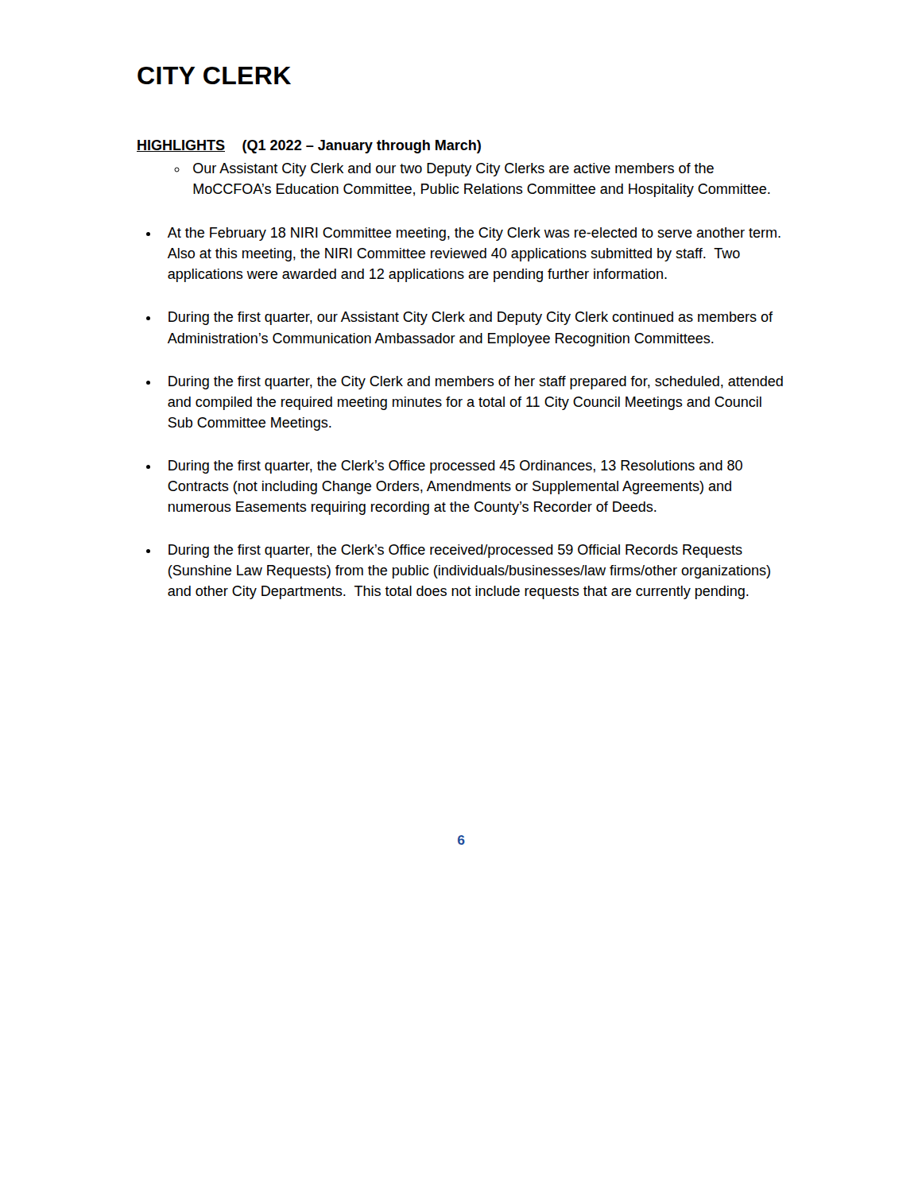CITY CLERK
HIGHLIGHTS(Q1 2022 – January through March)
Our Assistant City Clerk and our two Deputy City Clerks are active members of the MoCCFOA’s Education Committee, Public Relations Committee and Hospitality Committee.
At the February 18 NIRI Committee meeting, the City Clerk was re-elected to serve another term. Also at this meeting, the NIRI Committee reviewed 40 applications submitted by staff. Two applications were awarded and 12 applications are pending further information.
During the first quarter, our Assistant City Clerk and Deputy City Clerk continued as members of Administration’s Communication Ambassador and Employee Recognition Committees.
During the first quarter, the City Clerk and members of her staff prepared for, scheduled, attended and compiled the required meeting minutes for a total of 11 City Council Meetings and Council Sub Committee Meetings.
During the first quarter, the Clerk’s Office processed 45 Ordinances, 13 Resolutions and 80 Contracts (not including Change Orders, Amendments or Supplemental Agreements) and numerous Easements requiring recording at the County’s Recorder of Deeds.
During the first quarter, the Clerk’s Office received/processed 59 Official Records Requests (Sunshine Law Requests) from the public (individuals/businesses/law firms/other organizations) and other City Departments. This total does not include requests that are currently pending.
6